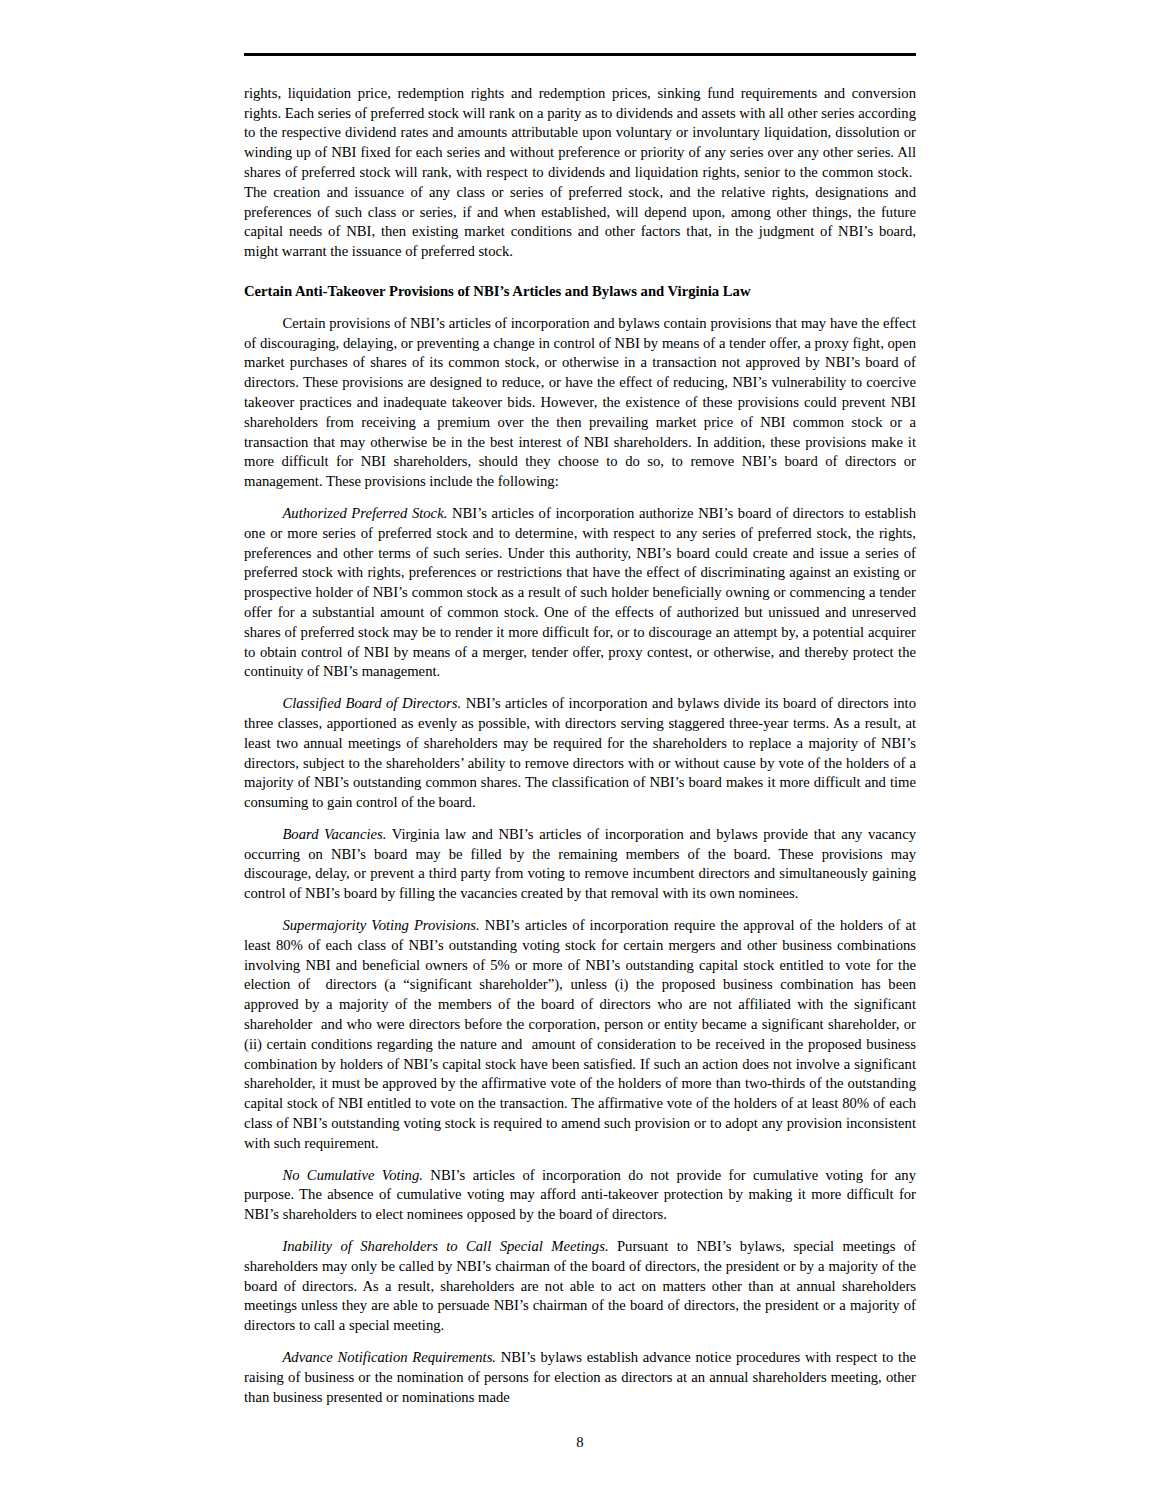rights, liquidation price, redemption rights and redemption prices, sinking fund requirements and conversion rights. Each series of preferred stock will rank on a parity as to dividends and assets with all other series according to the respective dividend rates and amounts attributable upon voluntary or involuntary liquidation, dissolution or winding up of NBI fixed for each series and without preference or priority of any series over any other series. All shares of preferred stock will rank, with respect to dividends and liquidation rights, senior to the common stock. The creation and issuance of any class or series of preferred stock, and the relative rights, designations and preferences of such class or series, if and when established, will depend upon, among other things, the future capital needs of NBI, then existing market conditions and other factors that, in the judgment of NBI’s board, might warrant the issuance of preferred stock.
Certain Anti-Takeover Provisions of NBI’s Articles and Bylaws and Virginia Law
Certain provisions of NBI’s articles of incorporation and bylaws contain provisions that may have the effect of discouraging, delaying, or preventing a change in control of NBI by means of a tender offer, a proxy fight, open market purchases of shares of its common stock, or otherwise in a transaction not approved by NBI’s board of directors. These provisions are designed to reduce, or have the effect of reducing, NBI’s vulnerability to coercive takeover practices and inadequate takeover bids. However, the existence of these provisions could prevent NBI shareholders from receiving a premium over the then prevailing market price of NBI common stock or a transaction that may otherwise be in the best interest of NBI shareholders. In addition, these provisions make it more difficult for NBI shareholders, should they choose to do so, to remove NBI’s board of directors or management. These provisions include the following:
Authorized Preferred Stock. NBI’s articles of incorporation authorize NBI’s board of directors to establish one or more series of preferred stock and to determine, with respect to any series of preferred stock, the rights, preferences and other terms of such series. Under this authority, NBI’s board could create and issue a series of preferred stock with rights, preferences or restrictions that have the effect of discriminating against an existing or prospective holder of NBI’s common stock as a result of such holder beneficially owning or commencing a tender offer for a substantial amount of common stock. One of the effects of authorized but unissued and unreserved shares of preferred stock may be to render it more difficult for, or to discourage an attempt by, a potential acquirer to obtain control of NBI by means of a merger, tender offer, proxy contest, or otherwise, and thereby protect the continuity of NBI’s management.
Classified Board of Directors. NBI’s articles of incorporation and bylaws divide its board of directors into three classes, apportioned as evenly as possible, with directors serving staggered three-year terms. As a result, at least two annual meetings of shareholders may be required for the shareholders to replace a majority of NBI’s directors, subject to the shareholders’ ability to remove directors with or without cause by vote of the holders of a majority of NBI’s outstanding common shares. The classification of NBI’s board makes it more difficult and time consuming to gain control of the board.
Board Vacancies. Virginia law and NBI’s articles of incorporation and bylaws provide that any vacancy occurring on NBI’s board may be filled by the remaining members of the board. These provisions may discourage, delay, or prevent a third party from voting to remove incumbent directors and simultaneously gaining control of NBI’s board by filling the vacancies created by that removal with its own nominees.
Supermajority Voting Provisions. NBI’s articles of incorporation require the approval of the holders of at least 80% of each class of NBI’s outstanding voting stock for certain mergers and other business combinations involving NBI and beneficial owners of 5% or more of NBI’s outstanding capital stock entitled to vote for the election of directors (a “significant shareholder”), unless (i) the proposed business combination has been approved by a majority of the members of the board of directors who are not affiliated with the significant shareholder and who were directors before the corporation, person or entity became a significant shareholder, or (ii) certain conditions regarding the nature and amount of consideration to be received in the proposed business combination by holders of NBI’s capital stock have been satisfied. If such an action does not involve a significant shareholder, it must be approved by the affirmative vote of the holders of more than two-thirds of the outstanding capital stock of NBI entitled to vote on the transaction. The affirmative vote of the holders of at least 80% of each class of NBI’s outstanding voting stock is required to amend such provision or to adopt any provision inconsistent with such requirement.
No Cumulative Voting. NBI’s articles of incorporation do not provide for cumulative voting for any purpose. The absence of cumulative voting may afford anti-takeover protection by making it more difficult for NBI’s shareholders to elect nominees opposed by the board of directors.
Inability of Shareholders to Call Special Meetings. Pursuant to NBI’s bylaws, special meetings of shareholders may only be called by NBI’s chairman of the board of directors, the president or by a majority of the board of directors. As a result, shareholders are not able to act on matters other than at annual shareholders meetings unless they are able to persuade NBI’s chairman of the board of directors, the president or a majority of directors to call a special meeting.
Advance Notification Requirements. NBI’s bylaws establish advance notice procedures with respect to the raising of business or the nomination of persons for election as directors at an annual shareholders meeting, other than business presented or nominations made
8